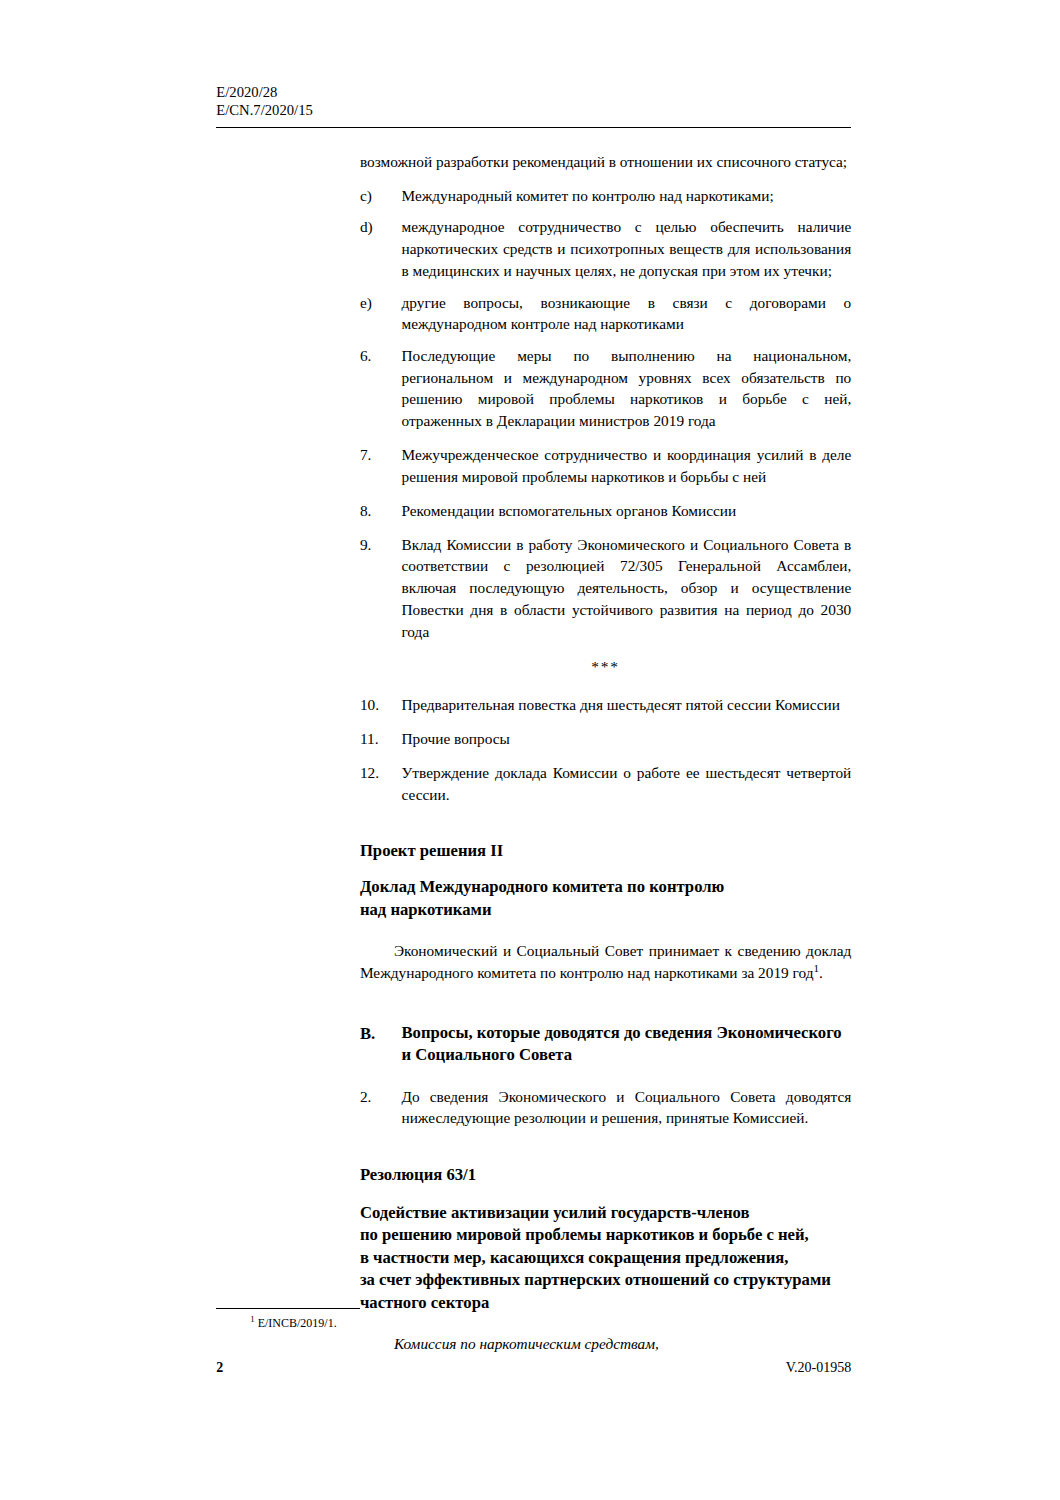E/2020/28 E/CN.7/2020/15
возможной разработки рекомендаций в отношении их списочного статуса;
c)
Международный комитет по контролю над наркотиками;
d)
международное сотрудничество с целью обеспечить наличие наркотических средств и психотропных веществ для использования в медицинских и научных целях, не допуская при этом их утечки;
e)
другие вопросы, возникающие в связи с договорами о международном контроле над наркотиками
6.
Последующие меры по выполнению на национальном, региональном и международном уровнях всех обязательств по решению мировой проблемы наркотиков и борьбе с ней, отраженных в Декларации министров 2019 года
7.
Межучрежденческое сотрудничество и координация усилий в деле решения мировой проблемы наркотиков и борьбы с ней
8.
Рекомендации вспомогательных органов Комиссии
9.
Вклад Комиссии в работу Экономического и Социального Совета в соответствии с резолюцией 72/305 Генеральной Ассамблеи, включая последующую деятельность, обзор и осуществление Повестки дня в области устойчивого развития на период до 2030 года
***
10.
Предварительная повестка дня шестьдесят пятой сессии Комиссии
11.
Прочие вопросы
12.
Утверждение доклада Комиссии о работе ее шестьдесят четвертой сессии.
Проект решения II
Доклад Международного комитета по контролю
над наркотиками
Экономический и Социальный Совет принимает к сведению доклад Международного комитета по контролю над наркотиками за 2019 год1.
B.
Вопросы, которые доводятся до сведения Экономического
и Социального Совета
2.
До сведения Экономического и Социального Совета доводятся нижеследующие резолюции и решения, принятые Комиссией.
Резолюция 63/1
Содействие активизации усилий государств-членов
по решению мировой проблемы наркотиков и борьбе с ней,
в частности мер, касающихся сокращения предложения,
за счет эффективных партнерских отношений со структурами
частного сектора
Комиссия по наркотическим средствам,
1 E/INCB/2019/1.
2
V.20-01958